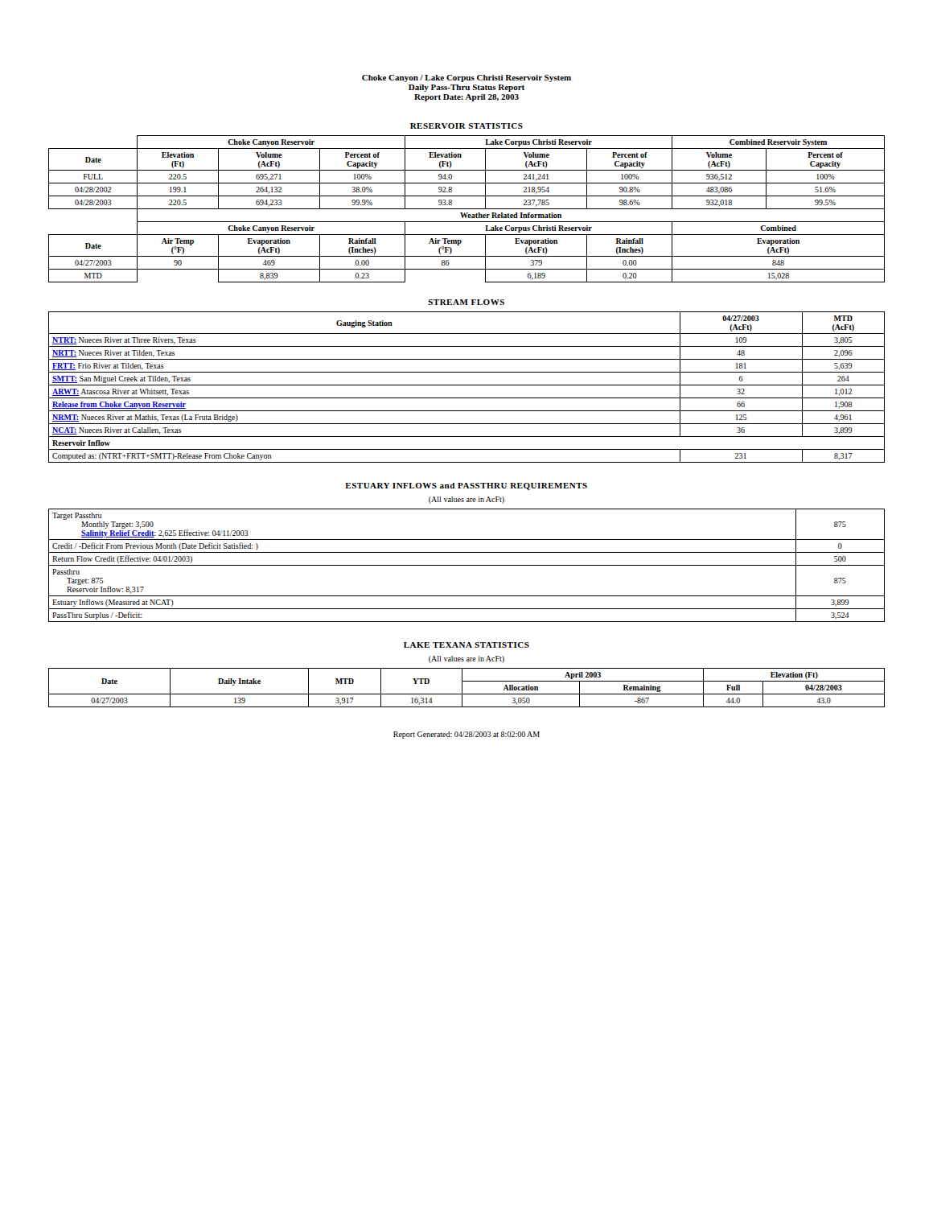Choke Canyon / Lake Corpus Christi Reservoir System
Daily Pass-Thru Status Report
Report Date: April 28, 2003
RESERVOIR STATISTICS
| | Choke Canyon Reservoir | Lake Corpus Christi Reservoir | Combined Reservoir System |
| --- | --- | --- | --- |
| Date | Elevation (Ft) | Volume (AcFt) | Percent of Capacity | Elevation (Ft) | Volume (AcFt) | Percent of Capacity | Volume (AcFt) | Percent of Capacity |
| FULL | 220.5 | 695,271 | 100% | 94.0 | 241,241 | 100% | 936,512 | 100% |
| 04/28/2002 | 199.1 | 264,132 | 38.0% | 92.8 | 218,954 | 90.8% | 483,086 | 51.6% |
| 04/28/2003 | 220.5 | 694,233 | 99.9% | 93.8 | 237,785 | 98.6% | 932,018 | 99.5% |
| | Weather Related Information |
| | Choke Canyon Reservoir | Lake Corpus Christi Reservoir | Combined |
| Date | Air Temp (°F) | Evaporation (AcFt) | Rainfall (Inches) | Air Temp (°F) | Evaporation (AcFt) | Rainfall (Inches) | Evaporation (AcFt) |
| 04/27/2003 | 90 | 469 | 0.00 | 86 | 379 | 0.00 | 848 |
| MTD | | 8,839 | 0.23 | | 6,189 | 0.20 | 15,028 |
STREAM FLOWS
| Gauging Station | 04/27/2003 (AcFt) | MTD (AcFt) |
| --- | --- | --- |
| NTRT: Nueces River at Three Rivers, Texas | 109 | 3,805 |
| NRTT: Nueces River at Tilden, Texas | 48 | 2,096 |
| FRTT: Frio River at Tilden, Texas | 181 | 5,639 |
| SMTT: San Miguel Creek at Tilden, Texas | 6 | 264 |
| ARWT: Atascosa River at Whitsett, Texas | 32 | 1,012 |
| Release from Choke Canyon Reservoir | 66 | 1,908 |
| NRMT: Nueces River at Mathis, Texas (La Fruta Bridge) | 125 | 4,961 |
| NCAT: Nueces River at Calallen, Texas | 36 | 3,899 |
| Reservoir Inflow |
| Computed as: (NTRT+FRTT+SMTT)-Release From Choke Canyon | 231 | 8,317 |
ESTUARY INFLOWS and PASSTHRU REQUIREMENTS
(All values are in AcFt)
| Target Passthru Monthly Target: 3,500 Salinity Relief Credit : 2,625 Effective: 04/11/2003 | 875 |
| Credit / -Deficit From Previous Month (Date Deficit Satisfied: ) | 0 |
| Return Flow Credit (Effective: 04/01/2003) | 500 |
| Passthru Target: 875 Reservoir Inflow: 8,317 | 875 |
| Estuary Inflows (Measured at NCAT) | 3,899 |
| PassThru Surplus / -Deficit: | 3,524 |
LAKE TEXANA STATISTICS
(All values are in AcFt)
| Date | Daily Intake | MTD | YTD | April 2003 | Elevation (Ft) |
| --- | --- | --- | --- | --- | --- |
| Allocation | Remaining | Full | 04/28/2003 |
| 04/27/2003 | 139 | 3,917 | 16,314 | 3,050 | -867 | 44.0 | 43.0 |
Report Generated: 04/28/2003 at 8:02:00 AM